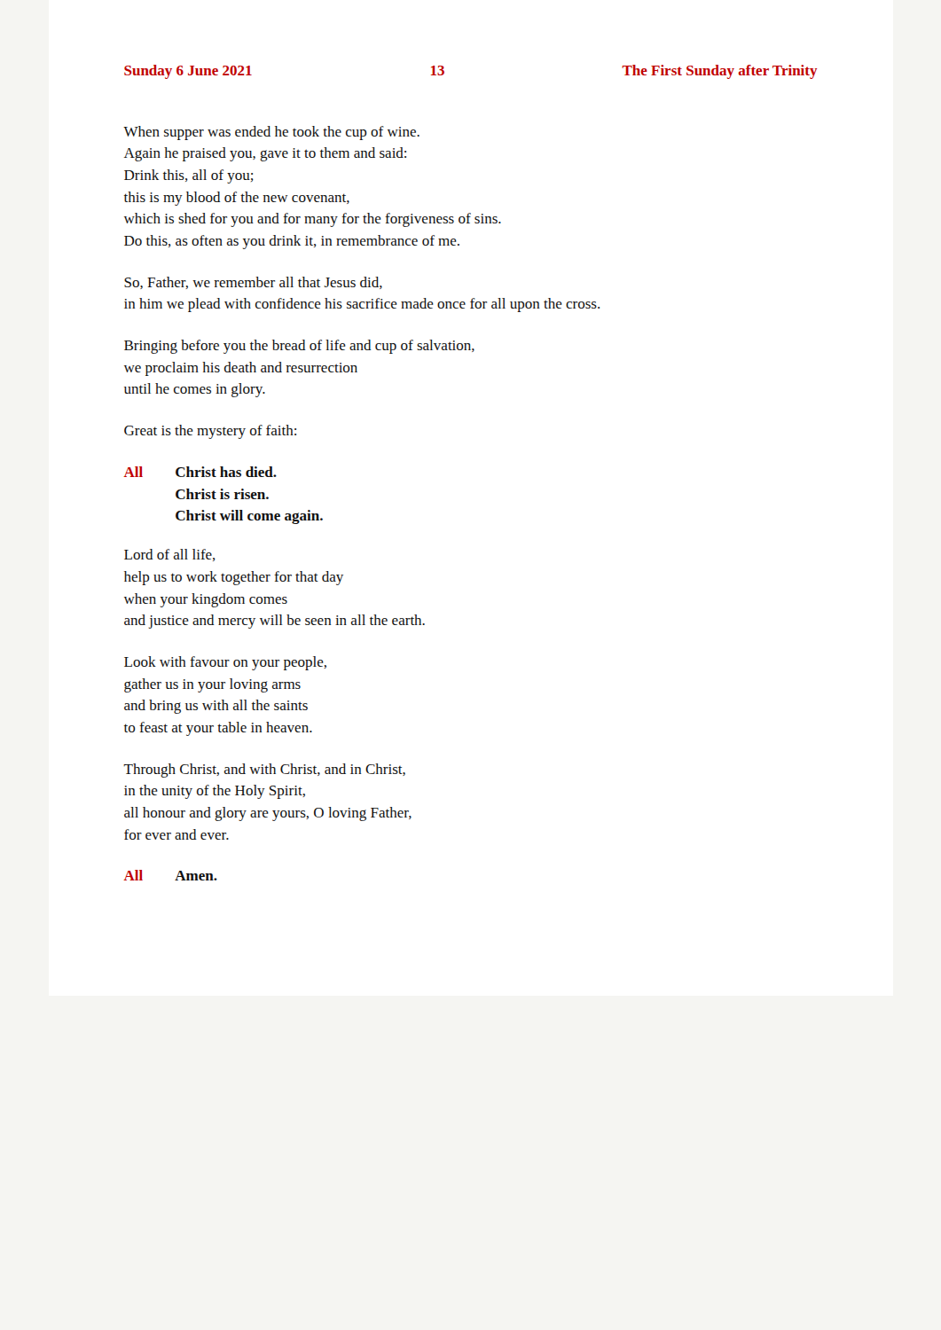Sunday 6 June 2021
13
The First Sunday after Trinity
When supper was ended he took the cup of wine.
Again he praised you, gave it to them and said:
Drink this, all of you;
this is my blood of the new covenant,
which is shed for you and for many for the forgiveness of sins.
Do this, as often as you drink it, in remembrance of me.
So, Father, we remember all that Jesus did,
in him we plead with confidence his sacrifice made once for all upon the cross.
Bringing before you the bread of life and cup of salvation,
we proclaim his death and resurrection
until he comes in glory.
Great is the mystery of faith:
All
Christ has died.
Christ is risen.
Christ will come again.
Lord of all life,
help us to work together for that day
when your kingdom comes
and justice and mercy will be seen in all the earth.
Look with favour on your people,
gather us in your loving arms
and bring us with all the saints
to feast at your table in heaven.
Through Christ, and with Christ, and in Christ,
in the unity of the Holy Spirit,
all honour and glory are yours, O loving Father,
for ever and ever.
All
Amen.